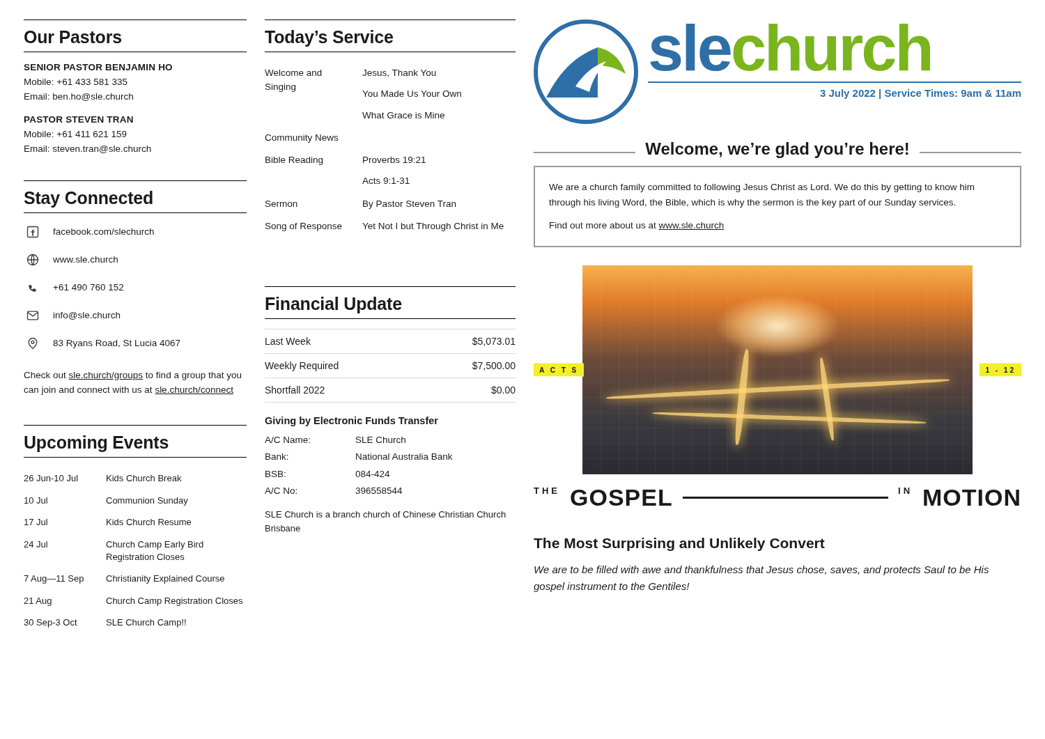Our Pastors
SENIOR PASTOR BENJAMIN HO
Mobile: +61 433 581 335
Email: ben.ho@sle.church
PASTOR STEVEN TRAN
Mobile: +61 411 621 159
Email: steven.tran@sle.church
Stay Connected
facebook.com/slechurch
www.sle.church
+61 490 760 152
info@sle.church
83 Ryans Road, St Lucia 4067
Check out sle.church/groups to find a group that you can join and connect with us at sle.church/connect
Upcoming Events
| 26 Jun-10 Jul | Kids Church Break |
| 10 Jul | Communion Sunday |
| 17 Jul | Kids Church Resume |
| 24 Jul | Church Camp Early Bird Registration Closes |
| 7 Aug—11 Sep | Christianity Explained Course |
| 21 Aug | Church Camp Registration Closes |
| 30 Sep-3 Oct | SLE Church Camp!! |
Today’s Service
| Welcome and Singing | Jesus, Thank You You Made Us Your Own What Grace is Mine |
| Community News | |
| Bible Reading | Proverbs 19:21 Acts 9:1-31 |
| Sermon | By Pastor Steven Tran |
| Song of Response | Yet Not I but Through Christ in Me |
Financial Update
| Last Week | $5,073.01 |
| Weekly Required | $7,500.00 |
| Shortfall 2022 | $0.00 |
Giving by Electronic Funds Transfer
| A/C Name: | SLE Church |
| Bank: | National Australia Bank |
| BSB: | 084-424 |
| A/C No: | 396558544 |
SLE Church is a branch church of Chinese Christian Church Brisbane
sle church
3 July 2022 | Service Times: 9am & 11am
Welcome, we’re glad you’re here!
We are a church family committed to following Jesus Christ as Lord. We do this by getting to know him through his living Word, the Bible, which is why the sermon is the key part of our Sunday services.
Find out more about us at www.sle.church
A C T S 1 - 12
THE GOSPEL IN MOTION
The Most Surprising and Unlikely Convert
We are to be filled with awe and thankfulness that Jesus chose, saves, and protects Saul to be His gospel instrument to the Gentiles!